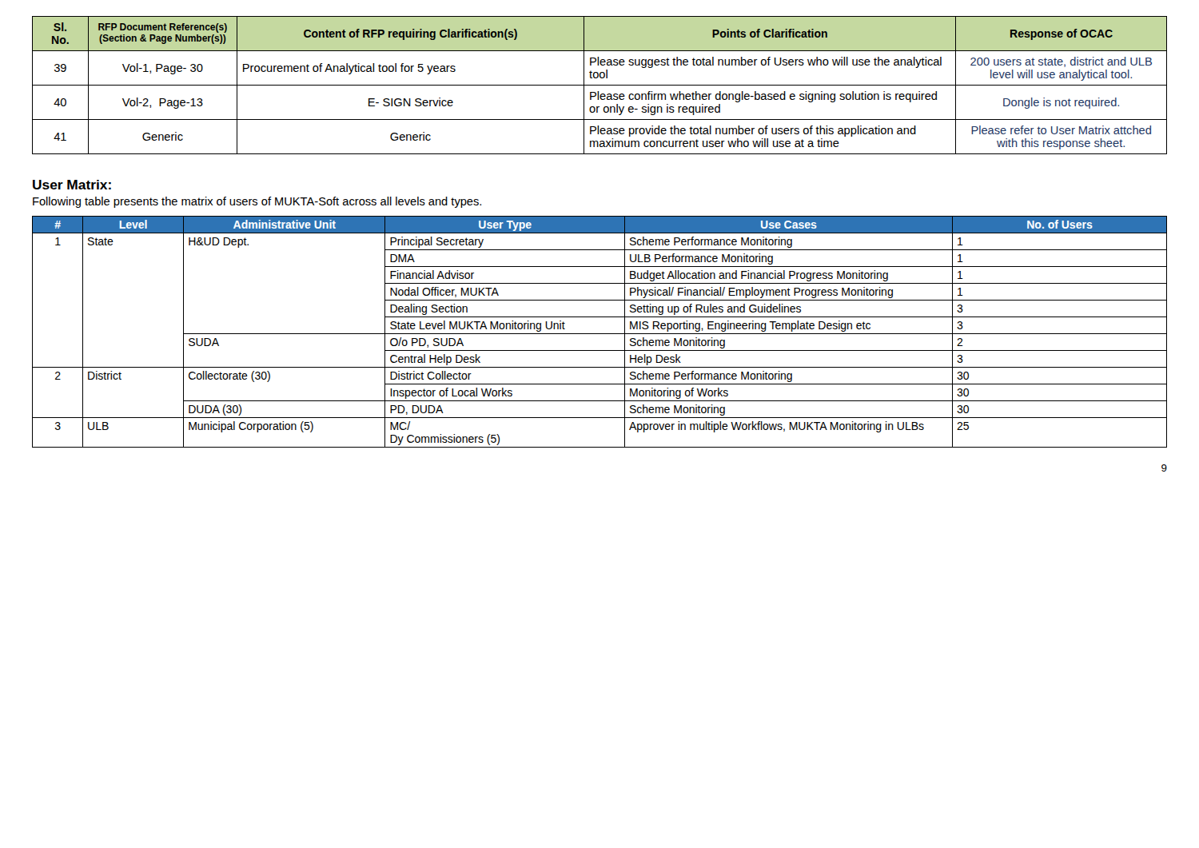| Sl. No. | RFP Document Reference(s) (Section & Page Number(s)) | Content of RFP requiring Clarification(s) | Points of Clarification | Response of OCAC |
| --- | --- | --- | --- | --- |
| 39 | Vol-1, Page- 30 | Procurement of Analytical tool for 5 years | Please suggest the total number of Users who will use the analytical tool | 200 users at state, district and ULB level will use analytical tool. |
| 40 | Vol-2, Page-13 | E- SIGN Service | Please confirm whether dongle-based e signing solution is required or only e- sign is required | Dongle is not required. |
| 41 | Generic | Generic | Please provide the total number of users of this application and maximum concurrent user who will use at a time | Please refer to User Matrix attched with this response sheet. |
User Matrix:
Following table presents the matrix of users of MUKTA-Soft across all levels and types.
| # | Level | Administrative Unit | User Type | Use Cases | No. of Users |
| --- | --- | --- | --- | --- | --- |
| 1 | State | H&UD Dept. | Principal Secretary | Scheme Performance Monitoring | 1 |
| DMA | ULB Performance Monitoring | 1 |
| Financial Advisor | Budget Allocation and Financial Progress Monitoring | 1 |
| Nodal Officer, MUKTA | Physical/ Financial/ Employment Progress Monitoring | 1 |
| Dealing Section | Setting up of Rules and Guidelines | 3 |
| State Level MUKTA Monitoring Unit | MIS Reporting, Engineering Template Design etc | 3 |
| SUDA | O/o PD, SUDA | Scheme Monitoring | 2 |
| Central Help Desk | Help Desk | 3 |
| 2 | District | Collectorate (30) | District Collector | Scheme Performance Monitoring | 30 |
| Inspector of Local Works | Monitoring of Works | 30 |
| DUDA (30) | PD, DUDA | Scheme Monitoring | 30 |
| 3 | ULB | Municipal Corporation (5) | MC/ Dy Commissioners (5) | Approver in multiple Workflows, MUKTA Monitoring in ULBs | 25 |
9